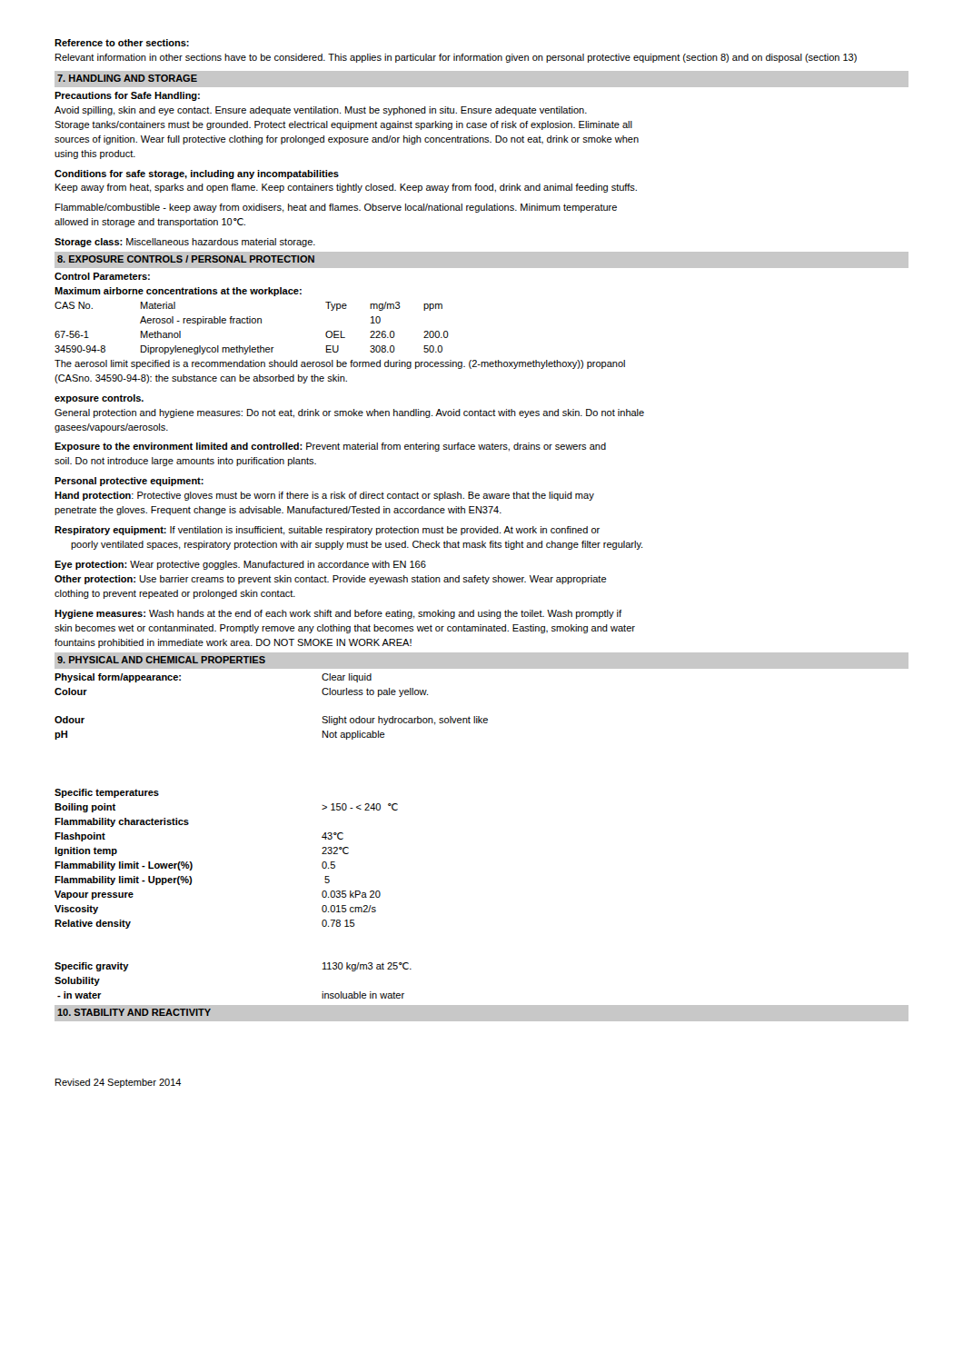Reference to other sections:
Relevant information in other sections have to be considered. This applies in particular for information given on personal protective equipment (section 8) and on disposal (section 13)
7. HANDLING AND STORAGE
Precautions for Safe Handling:
Avoid spilling, skin and eye contact. Ensure adequate ventilation. Must be syphoned in situ. Ensure adequate ventilation.
Storage tanks/containers must be grounded. Protect electrical equipment against sparking in case of risk of explosion. Eliminate all
sources of ignition. Wear full protective clothing for prolonged exposure and/or high concentrations. Do not eat, drink or smoke when
using this product.
Conditions for safe storage, including any incompatabilities
Keep away from heat, sparks and open flame. Keep containers tightly closed. Keep away from food, drink and animal feeding stuffs.
Flammable/combustible - keep away from oxidisers, heat and flames. Observe local/national regulations. Minimum temperature
allowed in storage and transportation 10℃.
Storage class: Miscellaneous hazardous material storage.
8. EXPOSURE CONTROLS / PERSONAL PROTECTION
Control Parameters:
Maximum airborne concentrations at the workplace:
| CAS No. | Material | Type | mg/m3 | ppm |
| | Aerosol - respirable fraction | | 10 | |
| 67-56-1 | Methanol | OEL | 226.0 | 200.0 |
| 34590-94-8 | Dipropyleneglycol methylether | EU | 308.0 | 50.0 |
The aerosol limit specified is a recommendation should aerosol be formed during processing. (2-methoxymethylethoxy)) propanol
(CASno. 34590-94-8): the substance can be absorbed by the skin.
exposure controls.
General protection and hygiene measures: Do not eat, drink or smoke when handling. Avoid contact with eyes and skin. Do not inhale
gasees/vapours/aerosols.
Exposure to the environment limited and controlled: Prevent material from entering surface waters, drains or sewers and
soil. Do not introduce large amounts into purification plants.
Personal protective equipment:
Hand protection: Protective gloves must be worn if there is a risk of direct contact or splash. Be aware that the liquid may
penetrate the gloves. Frequent change is advisable. Manufactured/Tested in accordance with EN374.
Respiratory equipment: If ventilation is insufficient, suitable respiratory protection must be provided. At work in confined or
poorly ventilated spaces, respiratory protection with air supply must be used. Check that mask fits tight and change filter regularly.
Eye protection: Wear protective goggles. Manufactured in accordance with EN 166
Other protection: Use barrier creams to prevent skin contact. Provide eyewash station and safety shower. Wear appropriate
clothing to prevent repeated or prolonged skin contact.
Hygiene measures: Wash hands at the end of each work shift and before eating, smoking and using the toilet. Wash promptly if
skin becomes wet or contanminated. Promptly remove any clothing that becomes wet or contaminated. Easting, smoking and water
fountains prohibitied in immediate work area. DO NOT SMOKE IN WORK AREA!
9. PHYSICAL AND CHEMICAL PROPERTIES
| Physical form/appearance: | Clear liquid |
| Colour | Clourless to pale yellow. |
| Odour | Slight odour hydrocarbon, solvent like |
| pH | Not applicable |
| Specific temperatures | |
| Boiling point | > 150 - < 240 ℃ |
| Flammability characteristics | |
| Flashpoint | 43℃ |
| Ignition temp | 232℃ |
| Flammability limit - Lower(%) | 0.5 |
| Flammability limit - Upper(%) | 5 |
| Vapour pressure | 0.035 kPa 20 |
| Viscosity | 0.015 cm2/s |
| Relative density | 0.78 15 |
| Specific gravity | 1130 kg/m3 at 25℃. |
| Solubility | |
| - in water | insoluable in water |
10. STABILITY AND REACTIVITY
Revised 24 September 2014